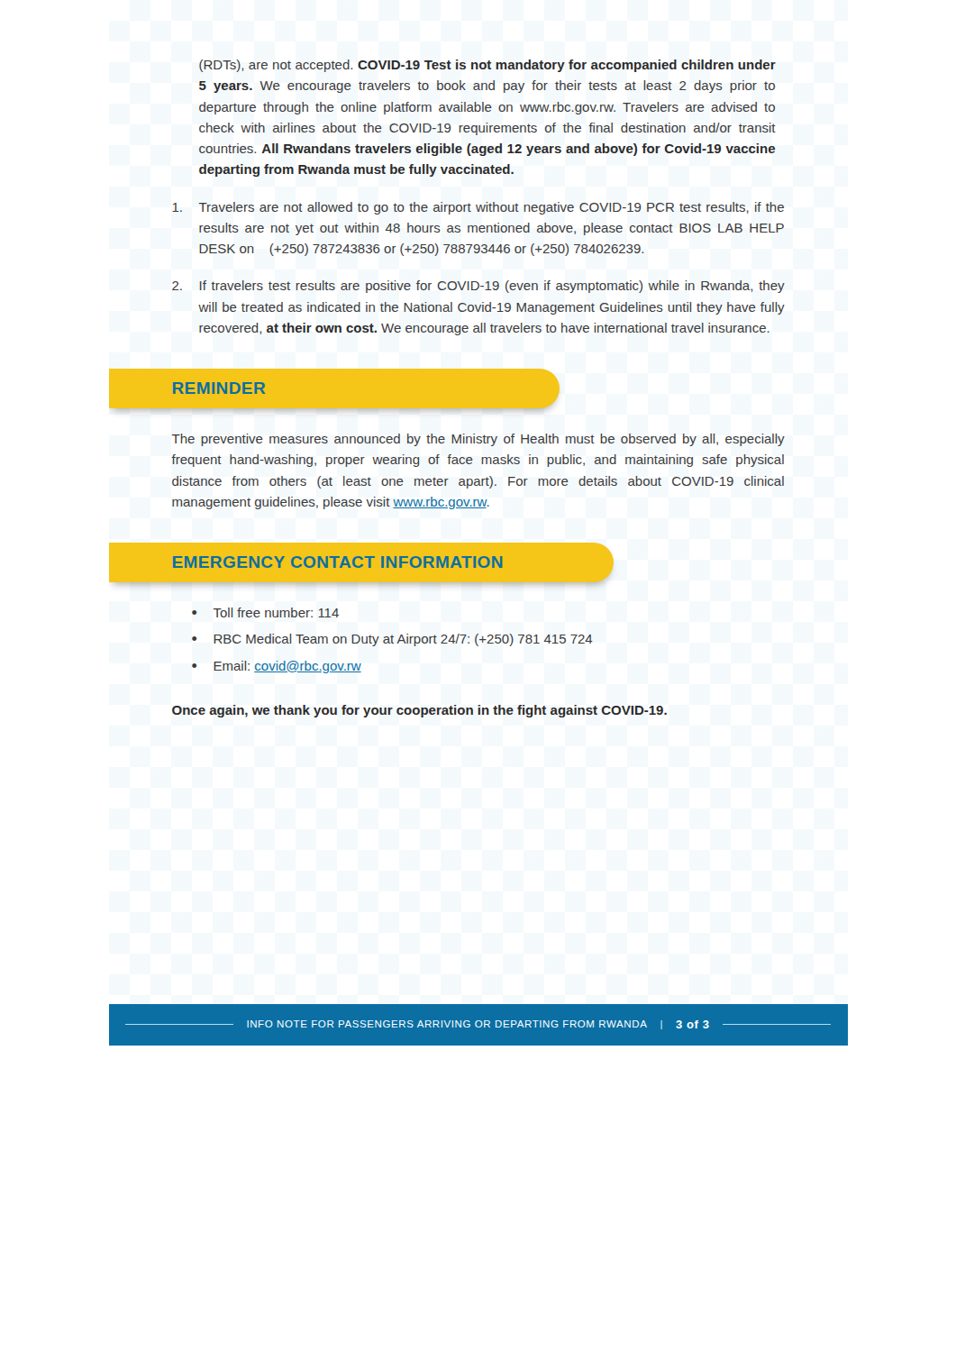(RDTs), are not accepted. COVID-19 Test is not mandatory for accompanied children under 5 years. We encourage travelers to book and pay for their tests at least 2 days prior to departure through the online platform available on www.rbc.gov.rw. Travelers are advised to check with airlines about the COVID-19 requirements of the final destination and/or transit countries. All Rwandans travelers eligible (aged 12 years and above) for Covid-19 vaccine departing from Rwanda must be fully vaccinated.
Travelers are not allowed to go to the airport without negative COVID-19 PCR test results, if the results are not yet out within 48 hours as mentioned above, please contact BIOS LAB HELP DESK on (+250) 787243836 or (+250) 788793446 or (+250) 784026239.
If travelers test results are positive for COVID-19 (even if asymptomatic) while in Rwanda, they will be treated as indicated in the National Covid-19 Management Guidelines until they have fully recovered, at their own cost. We encourage all travelers to have international travel insurance.
Reminder
The preventive measures announced by the Ministry of Health must be observed by all, especially frequent hand-washing, proper wearing of face masks in public, and maintaining safe physical distance from others (at least one meter apart). For more details about COVID-19 clinical management guidelines, please visit www.rbc.gov.rw.
Emergency Contact Information
Toll free number: 114
RBC Medical Team on Duty at Airport 24/7: (+250) 781 415 724
Email: covid@rbc.gov.rw
Once again, we thank you for your cooperation in the fight against COVID-19.
INFO NOTE FOR PASSENGERS ARRIVING OR DEPARTING FROM RWANDA | 3 of 3